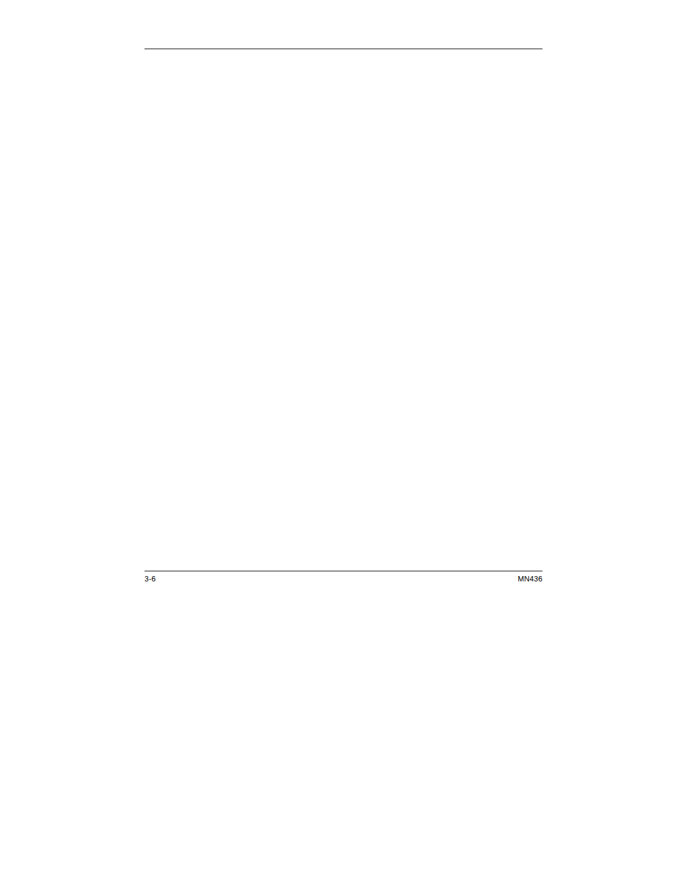3-6 MN436